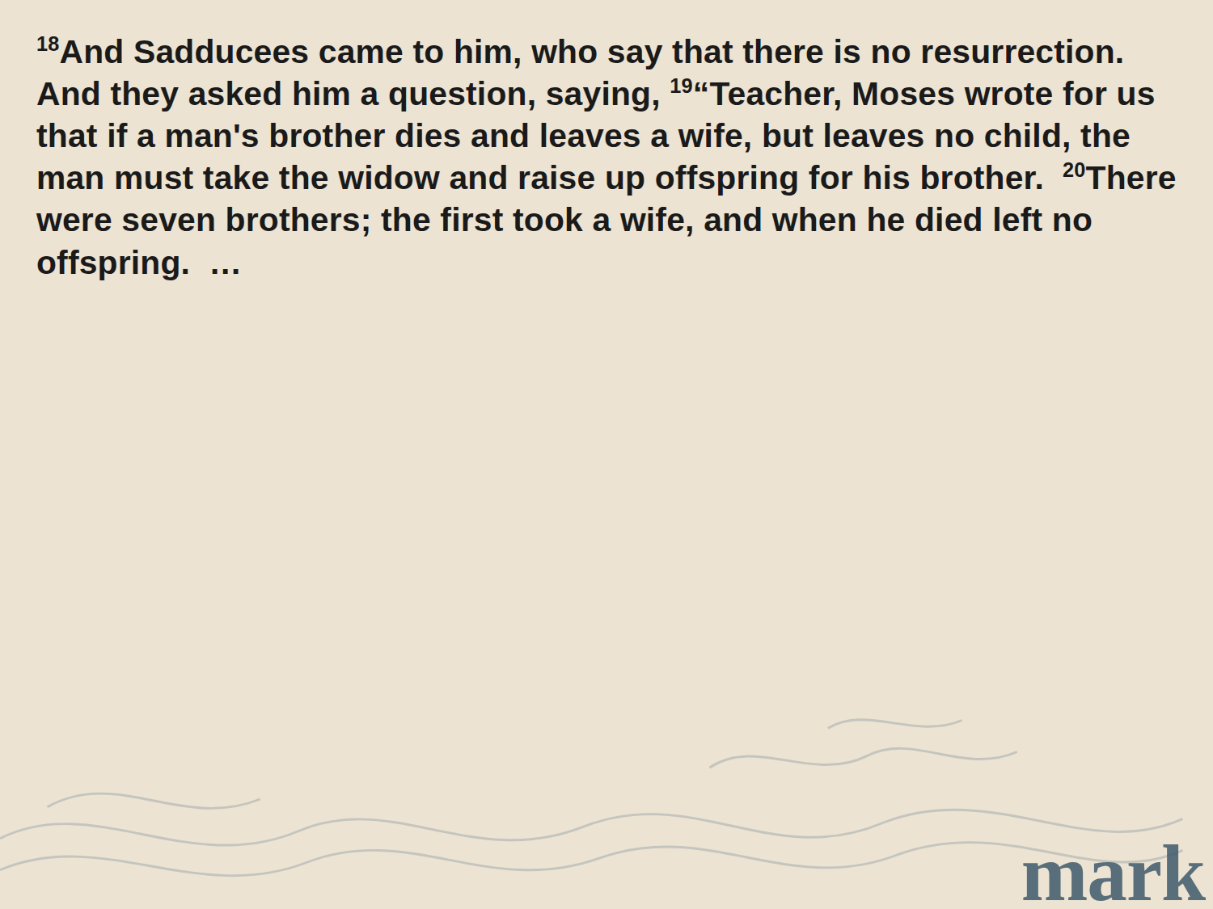18And Sadducees came to him, who say that there is no resurrection. And they asked him a question, saying, 19“Teacher, Moses wrote for us that if a man's brother dies and leaves a wife, but leaves no child, the man must take the widow and raise up offspring for his brother. 20There were seven brothers; the first took a wife, and when he died left no offspring. …
mark